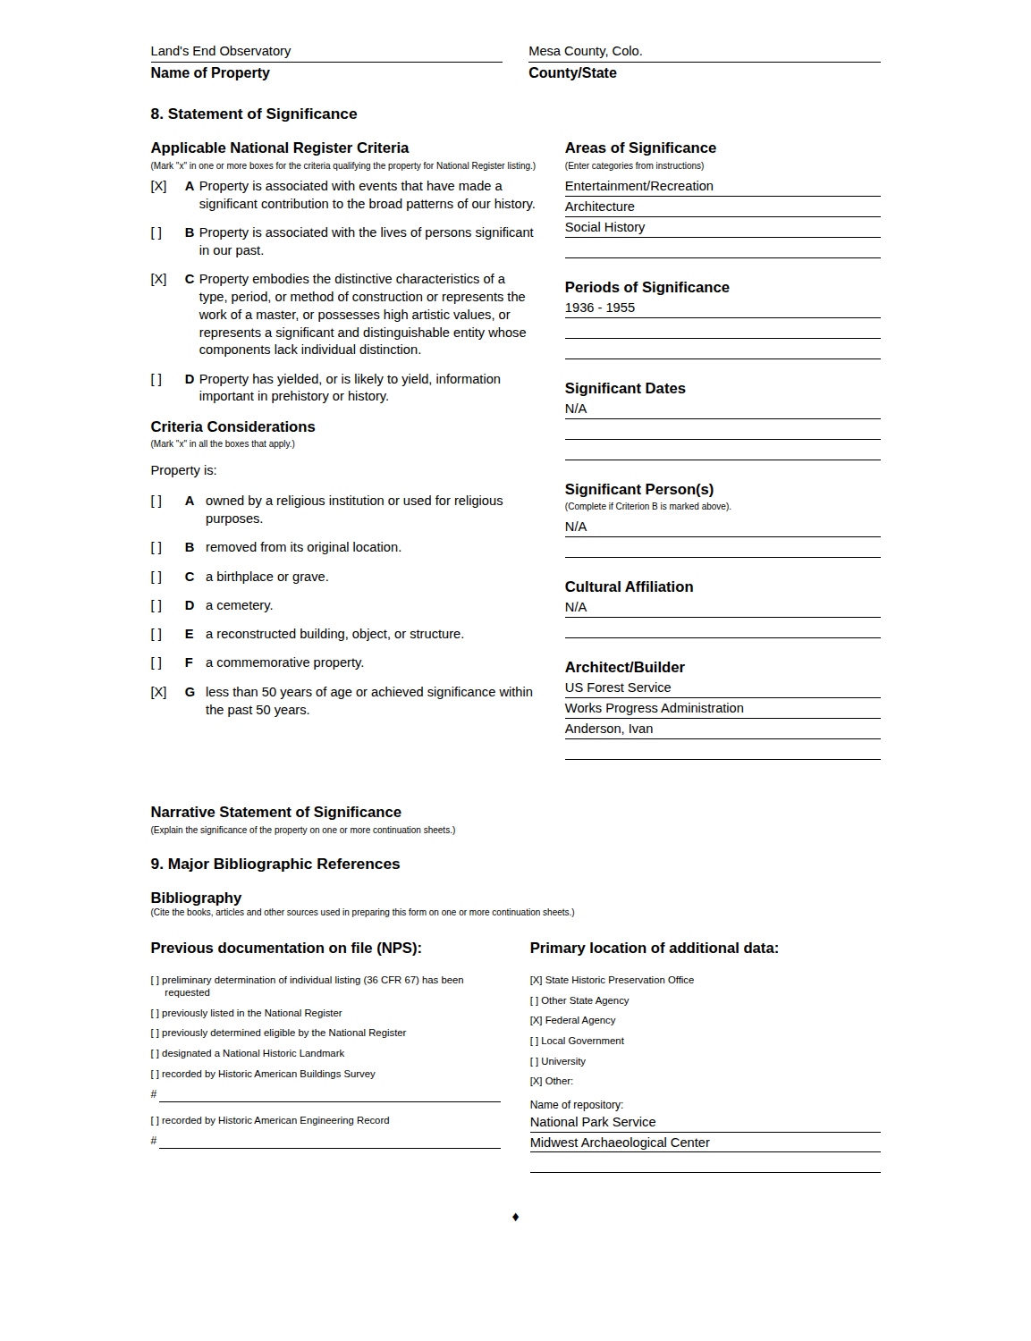Land's End Observatory Name of Property
Mesa County, Colo. County/State
8. Statement of Significance
Applicable National Register Criteria
(Mark "x" in one or more boxes for the criteria qualifying the property for National Register listing.)
[X] A Property is associated with events that have made a significant contribution to the broad patterns of our history.
[ ] B Property is associated with the lives of persons significant in our past.
[X] C Property embodies the distinctive characteristics of a type, period, or method of construction or represents the work of a master, or possesses high artistic values, or represents a significant and distinguishable entity whose components lack individual distinction.
[ ] D Property has yielded, or is likely to yield, information important in prehistory or history.
Criteria Considerations
(Mark "x" in all the boxes that apply.)
Property is:
[ ] A owned by a religious institution or used for religious purposes.
[ ] B removed from its original location.
[ ] C a birthplace or grave.
[ ] D a cemetery.
[ ] E a reconstructed building, object, or structure.
[ ] F a commemorative property.
[X] G less than 50 years of age or achieved significance within the past 50 years.
Areas of Significance
(Enter categories from instructions)
Entertainment/Recreation
Architecture
Social History
Periods of Significance
1936 - 1955
Significant Dates
N/A
Significant Person(s)
(Complete if Criterion B is marked above).
N/A
Cultural Affiliation
N/A
Architect/Builder
US Forest Service
Works Progress Administration
Anderson, Ivan
Narrative Statement of Significance
(Explain the significance of the property on one or more continuation sheets.)
9. Major Bibliographic References
Bibliography
(Cite the books, articles and other sources used in preparing this form on one or more continuation sheets.)
Previous documentation on file (NPS):
[ ] preliminary determination of individual listing (36 CFR 67) has beenrequested
[ ] previously listed in the National Register
[ ] previously determined eligible by the National Register
[ ] designated a National Historic Landmark
[ ] recorded by Historic American Buildings Survey
#
[ ] recorded by Historic American Engineering Record
#
Primary location of additional data:
[X] State Historic Preservation Office
[ ] Other State Agency
[X] Federal Agency
[ ] Local Government
[ ] University
[X] Other:
Name of repository:
National Park Service
Midwest Archaeological Center
♦